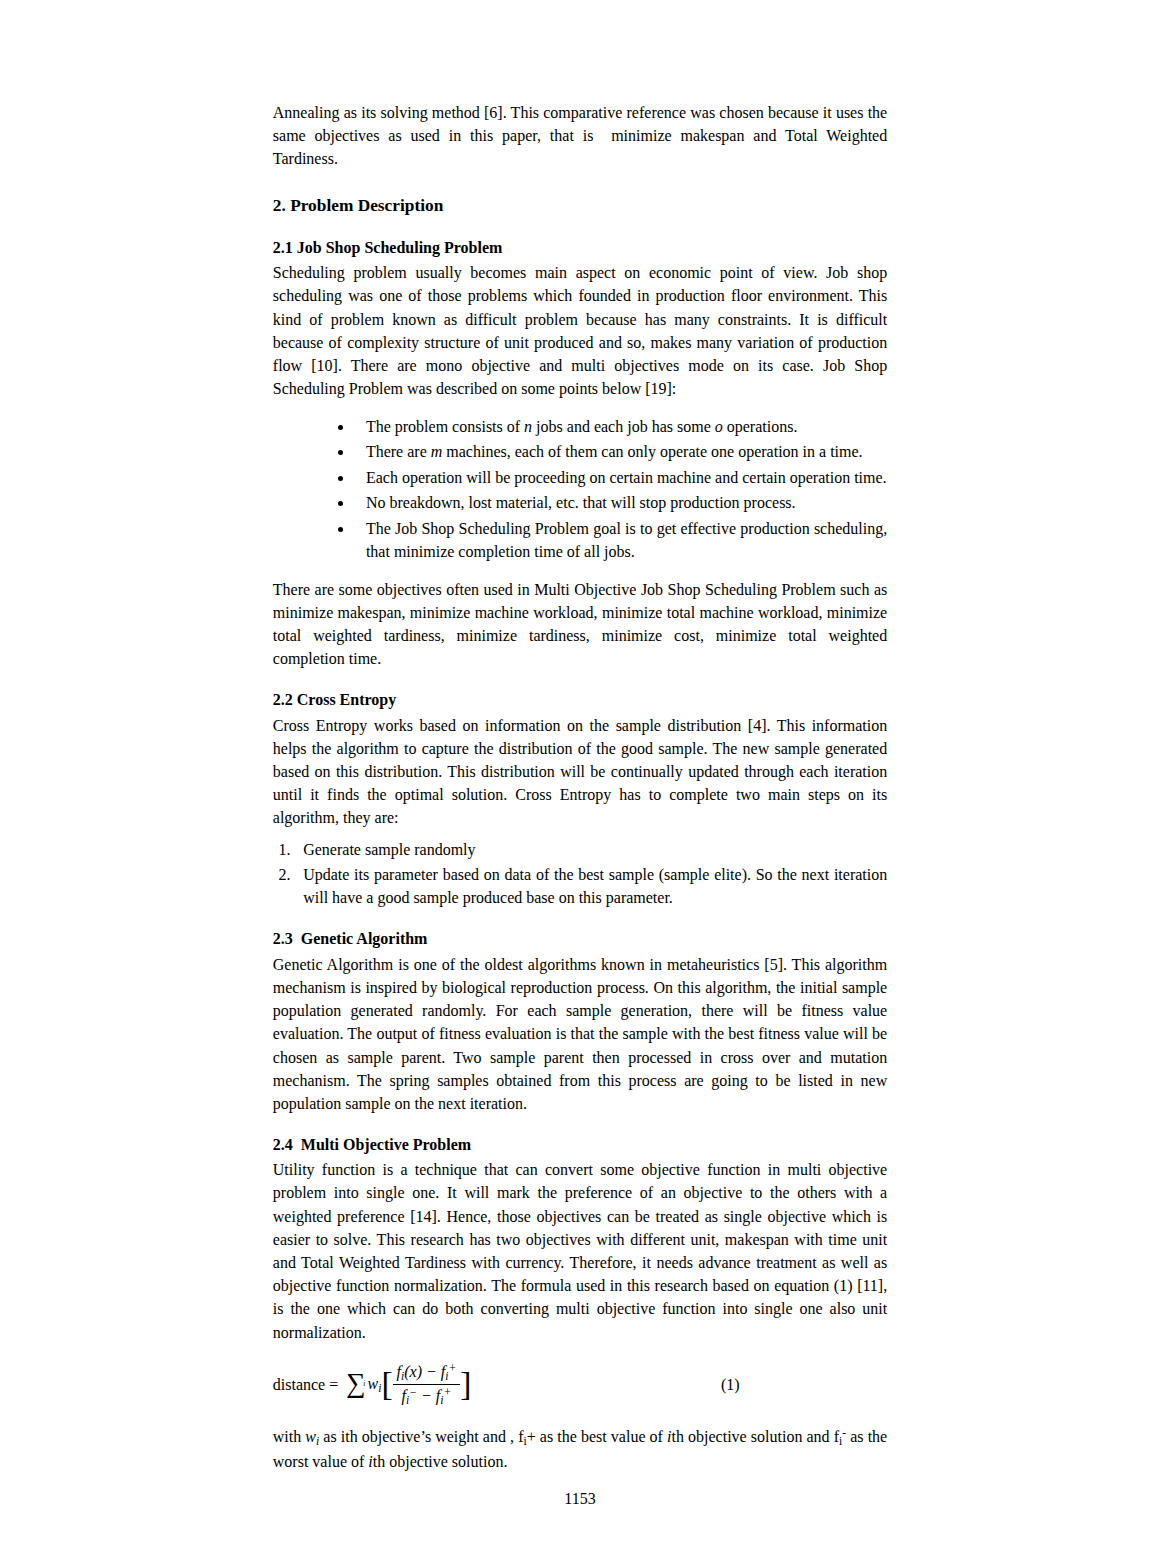Annealing as its solving method [6]. This comparative reference was chosen because it uses the same objectives as used in this paper, that is minimize makespan and Total Weighted Tardiness.
2. Problem Description
2.1 Job Shop Scheduling Problem
Scheduling problem usually becomes main aspect on economic point of view. Job shop scheduling was one of those problems which founded in production floor environment. This kind of problem known as difficult problem because has many constraints. It is difficult because of complexity structure of unit produced and so, makes many variation of production flow [10]. There are mono objective and multi objectives mode on its case. Job Shop Scheduling Problem was described on some points below [19]:
The problem consists of n jobs and each job has some o operations.
There are m machines, each of them can only operate one operation in a time.
Each operation will be proceeding on certain machine and certain operation time.
No breakdown, lost material, etc. that will stop production process.
The Job Shop Scheduling Problem goal is to get effective production scheduling, that minimize completion time of all jobs.
There are some objectives often used in Multi Objective Job Shop Scheduling Problem such as minimize makespan, minimize machine workload, minimize total machine workload, minimize total weighted tardiness, minimize tardiness, minimize cost, minimize total weighted completion time.
2.2 Cross Entropy
Cross Entropy works based on information on the sample distribution [4]. This information helps the algorithm to capture the distribution of the good sample. The new sample generated based on this distribution. This distribution will be continually updated through each iteration until it finds the optimal solution. Cross Entropy has to complete two main steps on its algorithm, they are:
Generate sample randomly
Update its parameter based on data of the best sample (sample elite). So the next iteration will have a good sample produced base on this parameter.
2.3 Genetic Algorithm
Genetic Algorithm is one of the oldest algorithms known in metaheuristics [5]. This algorithm mechanism is inspired by biological reproduction process. On this algorithm, the initial sample population generated randomly. For each sample generation, there will be fitness value evaluation. The output of fitness evaluation is that the sample with the best fitness value will be chosen as sample parent. Two sample parent then processed in cross over and mutation mechanism. The spring samples obtained from this process are going to be listed in new population sample on the next iteration.
2.4 Multi Objective Problem
Utility function is a technique that can convert some objective function in multi objective problem into single one. It will mark the preference of an objective to the others with a weighted preference [14]. Hence, those objectives can be treated as single objective which is easier to solve. This research has two objectives with different unit, makespan with time unit and Total Weighted Tardiness with currency. Therefore, it needs advance treatment as well as objective function normalization. The formula used in this research based on equation (1) [11], is the one which can do both converting multi objective function into single one also unit normalization.
distance = ∑i wi [ fi(x) − fi+ fi− − fi+ ] (1)
with wi as ith objective’s weight and , fi+ as the best value of ith objective solution and fi- as the worst value of ith objective solution.
1153